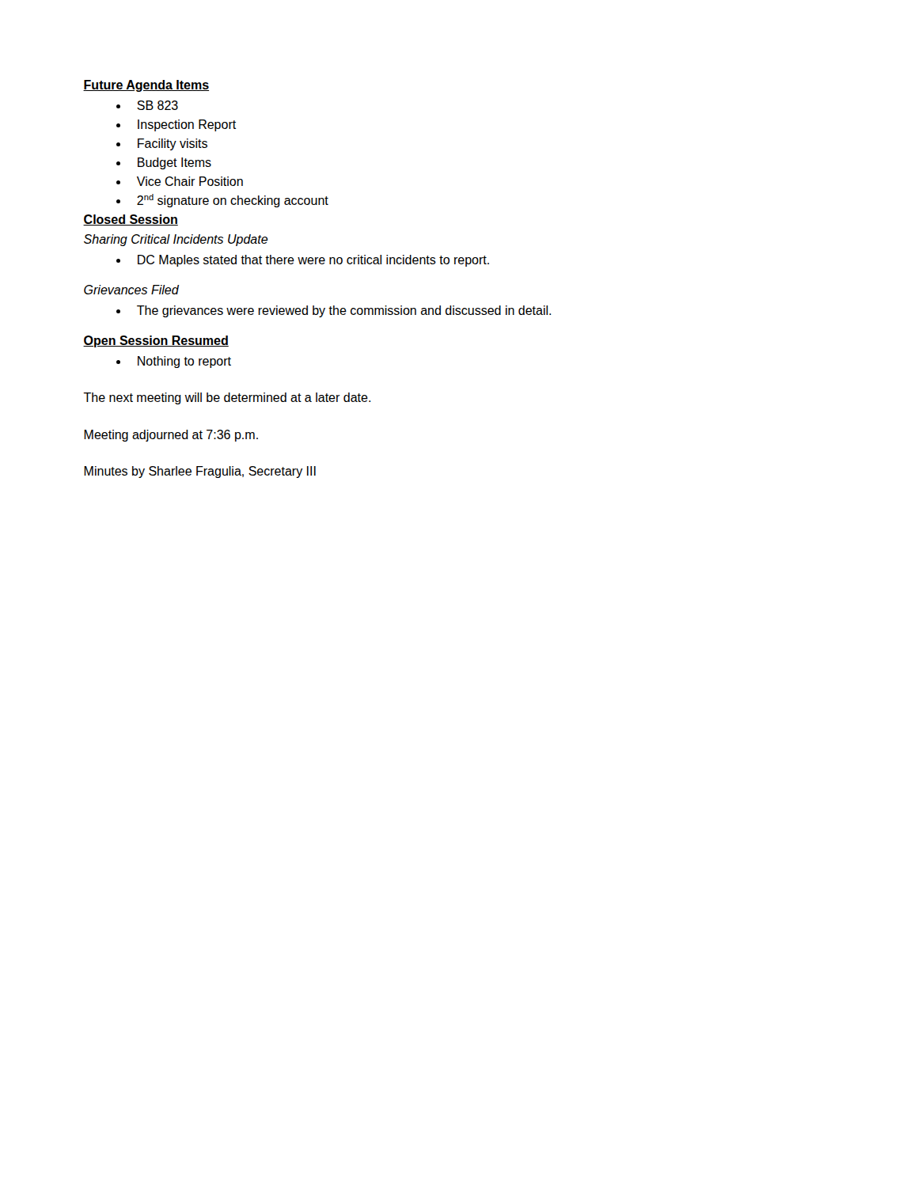Future Agenda Items
SB 823
Inspection Report
Facility visits
Budget Items
Vice Chair Position
2nd signature on checking account
Closed Session
Sharing Critical Incidents Update
DC Maples stated that there were no critical incidents to report.
Grievances Filed
The grievances were reviewed by the commission and discussed in detail.
Open Session Resumed
Nothing to report
The next meeting will be determined at a later date.
Meeting adjourned at 7:36 p.m.
Minutes by Sharlee Fragulia, Secretary III